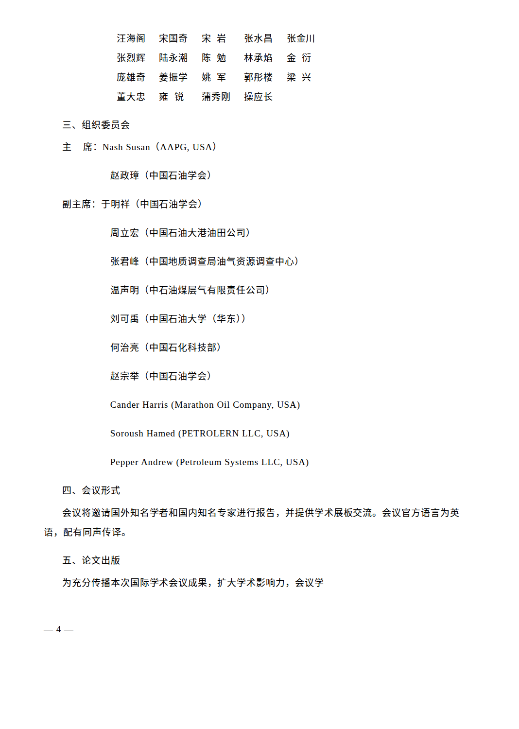汪海阁 宋国奇 宋 岩 张水昌 张金川
张烈辉 陆永潮 陈 勉 林承焰 金 衍
庞雄奇 姜振学 姚 军 郭彤楼 梁 兴
董大忠 雍 锐 蒲秀刚 操应长
三、组织委员会
主 席：Nash Susan（AAPG, USA）
赵政璋（中国石油学会）
副主席：于明祥（中国石油学会）
周立宏（中国石油大港油田公司）
张君峰（中国地质调查局油气资源调查中心）
温声明（中石油煤层气有限责任公司）
刘可禹（中国石油大学（华东））
何治亮（中国石化科技部）
赵宗举（中国石油学会）
Cander Harris (Marathon Oil Company, USA)
Soroush Hamed (PETROLERN LLC, USA)
Pepper Andrew (Petroleum Systems LLC, USA)
四、会议形式
会议将邀请国外知名学者和国内知名专家进行报告，并提供学术展板交流。会议官方语言为英语，配有同声传译。
五、论文出版
为充分传播本次国际学术会议成果，扩大学术影响力，会议学
— 4 —